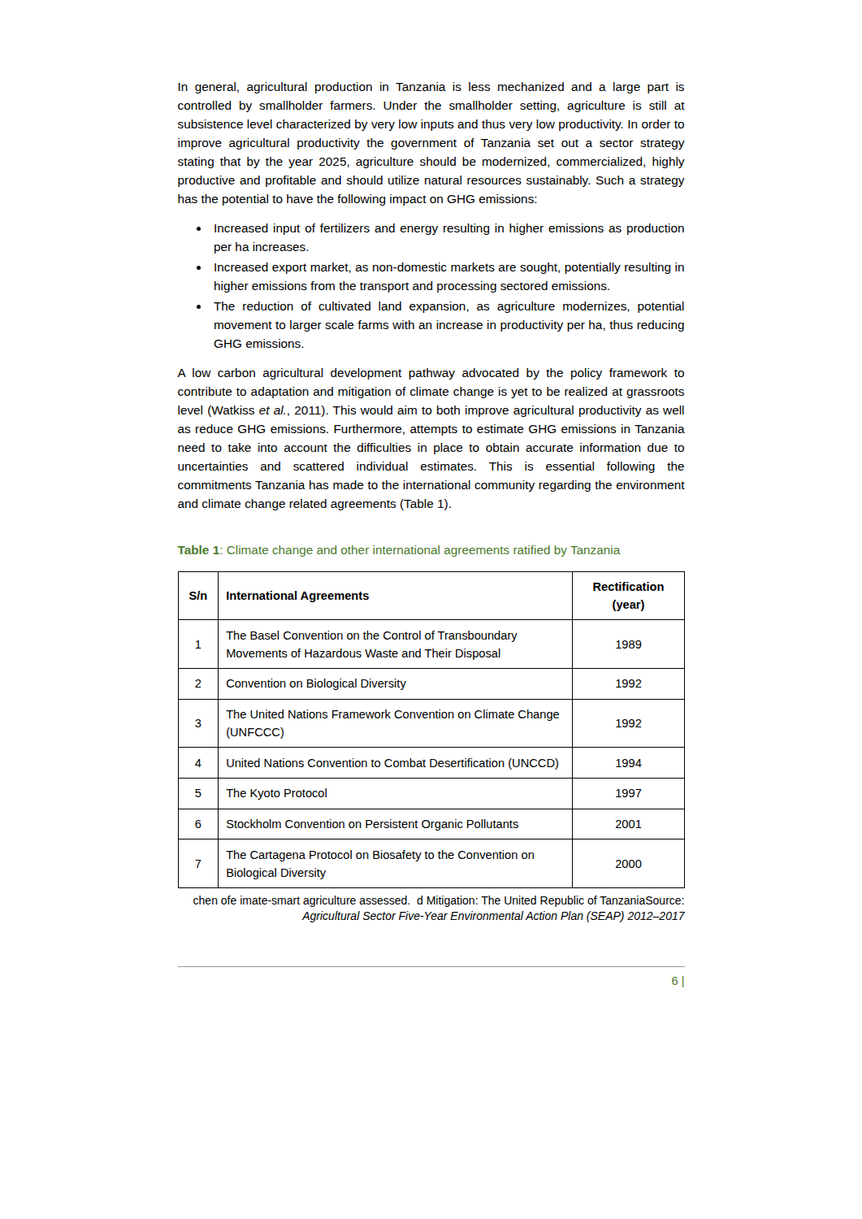In general, agricultural production in Tanzania is less mechanized and a large part is controlled by smallholder farmers. Under the smallholder setting, agriculture is still at subsistence level characterized by very low inputs and thus very low productivity. In order to improve agricultural productivity the government of Tanzania set out a sector strategy stating that by the year 2025, agriculture should be modernized, commercialized, highly productive and profitable and should utilize natural resources sustainably. Such a strategy has the potential to have the following impact on GHG emissions:
Increased input of fertilizers and energy resulting in higher emissions as production per ha increases.
Increased export market, as non-domestic markets are sought, potentially resulting in higher emissions from the transport and processing sectored emissions.
The reduction of cultivated land expansion, as agriculture modernizes, potential movement to larger scale farms with an increase in productivity per ha, thus reducing GHG emissions.
A low carbon agricultural development pathway advocated by the policy framework to contribute to adaptation and mitigation of climate change is yet to be realized at grassroots level (Watkiss et al., 2011). This would aim to both improve agricultural productivity as well as reduce GHG emissions. Furthermore, attempts to estimate GHG emissions in Tanzania need to take into account the difficulties in place to obtain accurate information due to uncertainties and scattered individual estimates. This is essential following the commitments Tanzania has made to the international community regarding the environment and climate change related agreements (Table 1).
Table 1: Climate change and other international agreements ratified by Tanzania
| S/n | International Agreements | Rectification (year) |
| --- | --- | --- |
| 1 | The Basel Convention on the Control of Transboundary Movements of Hazardous Waste and Their Disposal | 1989 |
| 2 | Convention on Biological Diversity | 1992 |
| 3 | The United Nations Framework Convention on Climate Change (UNFCCC) | 1992 |
| 4 | United Nations Convention to Combat Desertification (UNCCD) | 1994 |
| 5 | The Kyoto Protocol | 1997 |
| 6 | Stockholm Convention on Persistent Organic Pollutants | 2001 |
| 7 | The Cartagena Protocol on Biosafety to the Convention on Biological Diversity | 2000 |
chen ofe imate-smart agriculture assessed. d Mitigation: The United Republic of TanzaniaSource: Agricultural Sector Five-Year Environmental Action Plan (SEAP) 2012–2017
6 |